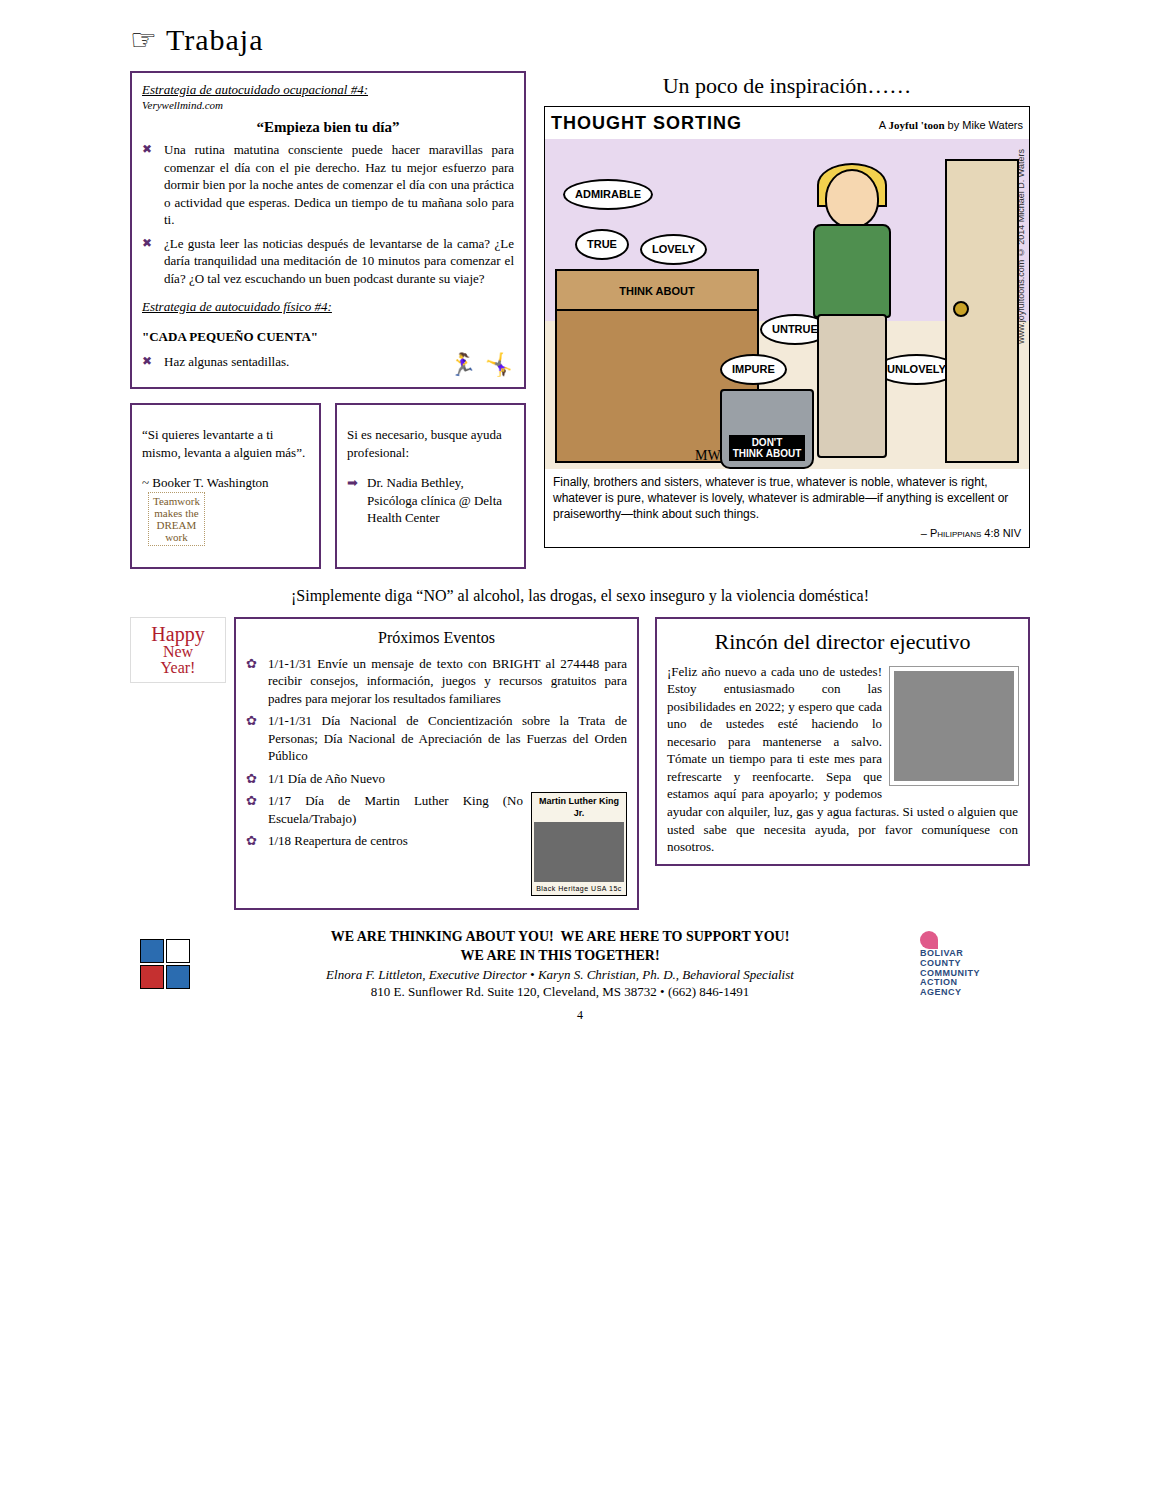☞ Trabaja
Estrategia de autocuidado ocupacional #4:
Verywellmind.com
“Empieza bien tu día”
Una rutina matutina consciente puede hacer maravillas para comenzar el día con el pie derecho. Haz tu mejor esfuerzo para dormir bien por la noche antes de comenzar el día con una práctica o actividad que esperas. Dedica un tiempo de tu mañana solo para ti.
¿Le gusta leer las noticias después de levantarse de la cama? ¿Le daría tranquilidad una meditación de 10 minutos para comenzar el día? ¿O tal vez escuchando un buen podcast durante su viaje?
Estrategia de autocuidado físico #4:
"CADA PEQUEÑO CUENTA"
Haz algunas sentadillas.
🏃‍♀️ 🤸‍♀️
“Si quieres levantarte a ti mismo, levanta a alguien más”.
~ Booker T. Washington Teamwork
makes the
DREAM
work
Si es necesario, busque ayuda profesional:
Dr. Nadia Bethley, Psicóloga clínica @ Delta Health Center
Un poco de inspiración……
THOUGHT SORTING A Joyful 'toon by Mike Waters
www.joyfultoons.com © 2014 Michael D. Waters
ADMIRABLE
TRUE
LOVELY
THINK ABOUT
UNTRUE
IMPURE
UNLOVELY
DON'T
THINK ABOUT
MW
Finally, brothers and sisters, whatever is true, whatever is noble, whatever is right, whatever is pure, whatever is lovely, whatever is admirable—if anything is excellent or praiseworthy—think about such things. – Philippians 4:8 NIV
¡Simplemente diga “NO” al alcohol, las drogas, el sexo inseguro y la violencia doméstica!
Happy New Year!
Próximos Eventos
1/1-1/31 Envíe un mensaje de texto con BRIGHT al 274448 para recibir consejos, información, juegos y recursos gratuitos para padres para mejorar los resultados familiares
1/1-1/31 Día Nacional de Concientización sobre la Trata de Personas; Día Nacional de Apreciación de las Fuerzas del Orden Público
1/1 Día de Año Nuevo
Martin Luther King Jr.
Black Heritage USA 15c
1/17 Día de Martin Luther King (No Escuela/Trabajo)
1/18 Reapertura de centros
Rincón del director ejecutivo
¡Feliz año nuevo a cada uno de ustedes! Estoy entusiasmado con las posibilidades en 2022; y espero que cada uno de ustedes esté haciendo lo necesario para mantenerse a salvo. Tómate un tiempo para ti este mes para refrescarte y reenfocarte. Sepa que estamos aquí para apoyarlo; y podemos ayudar con alquiler, luz, gas y agua facturas. Si usted o alguien que usted sabe que necesita ayuda, por favor comuníquese con nosotros.
WE ARE THINKING ABOUT YOU! WE ARE HERE TO SUPPORT YOU!
WE ARE IN THIS TOGETHER!
Elnora F. Littleton, Executive Director • Karyn S. Christian, Ph. D., Behavioral Specialist
810 E. Sunflower Rd. Suite 120, Cleveland, MS 38732 • (662) 846-1491
BOLIVAR COUNTY COMMUNITY ACTION AGENCY
4